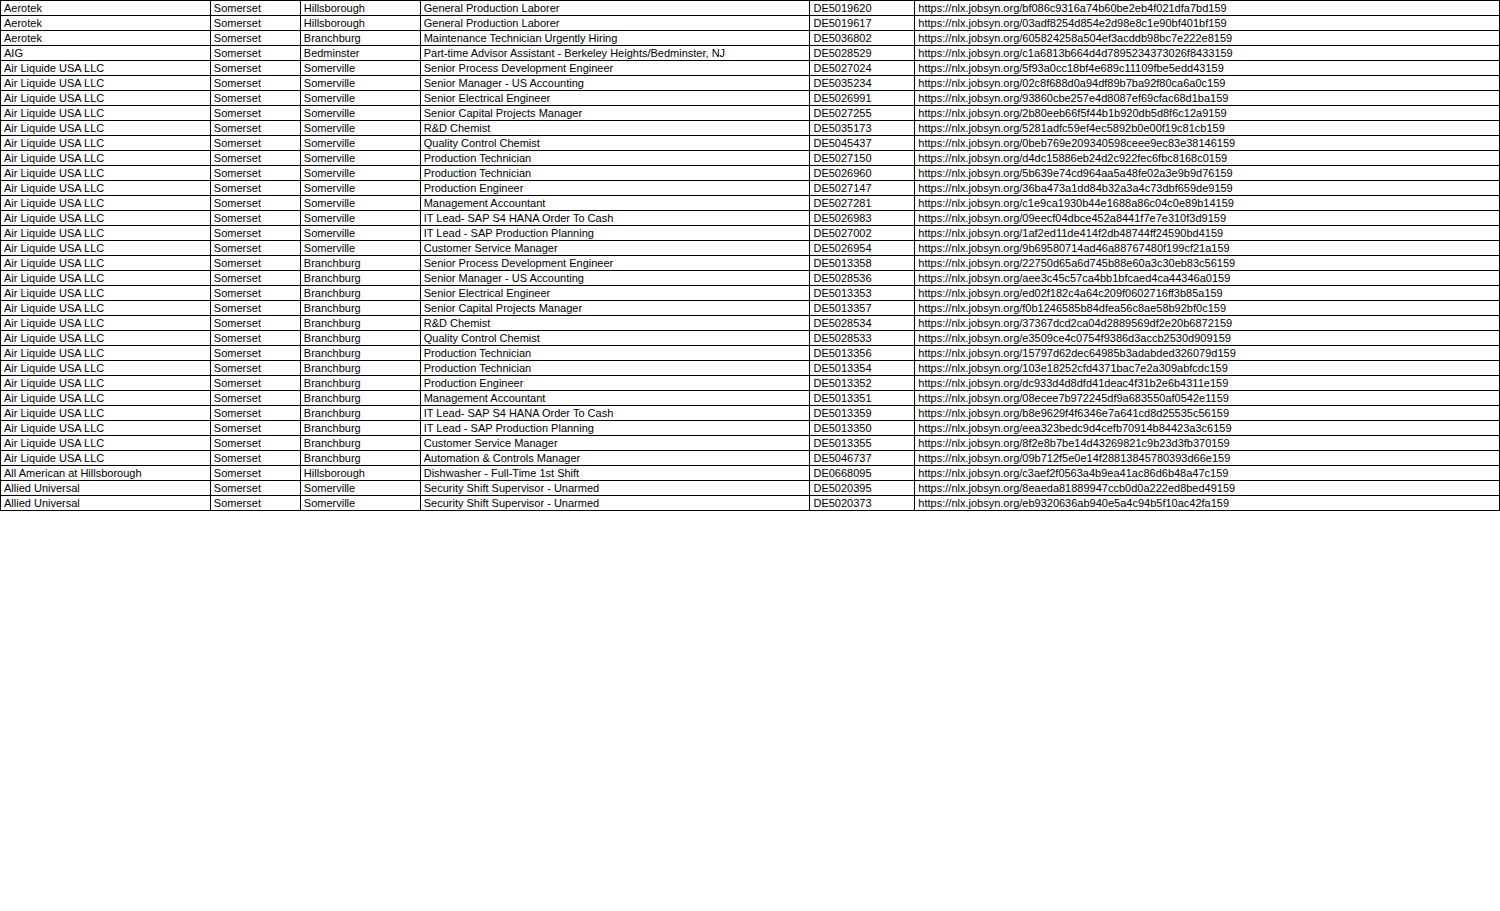| Aerotek | Somerset | Hillsborough | General Production Laborer | DE5019620 | https://nlx.jobsyn.org/bf086c9316a74b60be2eb4f021dfa7bd159 |
| Aerotek | Somerset | Hillsborough | General Production Laborer | DE5019617 | https://nlx.jobsyn.org/03adf8254d854e2d98e8c1e90bf401bf159 |
| Aerotek | Somerset | Branchburg | Maintenance Technician Urgently Hiring | DE5036802 | https://nlx.jobsyn.org/605824258a504ef3acddb98bc7e222e8159 |
| AIG | Somerset | Bedminster | Part-time Advisor Assistant - Berkeley Heights/Bedminster, NJ | DE5028529 | https://nlx.jobsyn.org/c1a6813b664d4d7895234373026f8433159 |
| Air Liquide USA LLC | Somerset | Somerville | Senior Process Development Engineer | DE5027024 | https://nlx.jobsyn.org/5f93a0cc18bf4e689c11109fbe5edd43159 |
| Air Liquide USA LLC | Somerset | Somerville | Senior Manager - US Accounting | DE5035234 | https://nlx.jobsyn.org/02c8f688d0a94df89b7ba92f80ca6a0c159 |
| Air Liquide USA LLC | Somerset | Somerville | Senior Electrical Engineer | DE5026991 | https://nlx.jobsyn.org/93860cbe257e4d8087ef69cfac68d1ba159 |
| Air Liquide USA LLC | Somerset | Somerville | Senior Capital Projects Manager | DE5027255 | https://nlx.jobsyn.org/2b80eeb66f5f44b1b920db5d8f6c12a9159 |
| Air Liquide USA LLC | Somerset | Somerville | R&D Chemist | DE5035173 | https://nlx.jobsyn.org/5281adfc59ef4ec5892b0e00f19c81cb159 |
| Air Liquide USA LLC | Somerset | Somerville | Quality Control Chemist | DE5045437 | https://nlx.jobsyn.org/0beb769e209340598ceee9ec83e38146159 |
| Air Liquide USA LLC | Somerset | Somerville | Production Technician | DE5027150 | https://nlx.jobsyn.org/d4dc15886eb24d2c922fec6fbc8168c0159 |
| Air Liquide USA LLC | Somerset | Somerville | Production Technician | DE5026960 | https://nlx.jobsyn.org/5b639e74cd964aa5a48fe02a3e9b9d76159 |
| Air Liquide USA LLC | Somerset | Somerville | Production Engineer | DE5027147 | https://nlx.jobsyn.org/36ba473a1dd84b32a3a4c73dbf659de9159 |
| Air Liquide USA LLC | Somerset | Somerville | Management Accountant | DE5027281 | https://nlx.jobsyn.org/c1e9ca1930b44e1688a86c04c0e89b14159 |
| Air Liquide USA LLC | Somerset | Somerville | IT Lead- SAP S4 HANA Order To Cash | DE5026983 | https://nlx.jobsyn.org/09eecf04dbce452a8441f7e7e310f3d9159 |
| Air Liquide USA LLC | Somerset | Somerville | IT Lead - SAP Production Planning | DE5027002 | https://nlx.jobsyn.org/1af2ed11de414f2db48744ff24590bd4159 |
| Air Liquide USA LLC | Somerset | Somerville | Customer Service Manager | DE5026954 | https://nlx.jobsyn.org/9b69580714ad46a88767480f199cf21a159 |
| Air Liquide USA LLC | Somerset | Branchburg | Senior Process Development Engineer | DE5013358 | https://nlx.jobsyn.org/22750d65a6d745b88e60a3c30eb83c56159 |
| Air Liquide USA LLC | Somerset | Branchburg | Senior Manager - US Accounting | DE5028536 | https://nlx.jobsyn.org/aee3c45c57ca4bb1bfcaed4ca44346a0159 |
| Air Liquide USA LLC | Somerset | Branchburg | Senior Electrical Engineer | DE5013353 | https://nlx.jobsyn.org/ed02f182c4a64c209f0602716ff3b85a159 |
| Air Liquide USA LLC | Somerset | Branchburg | Senior Capital Projects Manager | DE5013357 | https://nlx.jobsyn.org/f0b1246585b84dfea56c8ae58b92bf0c159 |
| Air Liquide USA LLC | Somerset | Branchburg | R&D Chemist | DE5028534 | https://nlx.jobsyn.org/37367dcd2ca04d2889569df2e20b6872159 |
| Air Liquide USA LLC | Somerset | Branchburg | Quality Control Chemist | DE5028533 | https://nlx.jobsyn.org/e3509ce4c0754f9386d3accb2530d909159 |
| Air Liquide USA LLC | Somerset | Branchburg | Production Technician | DE5013356 | https://nlx.jobsyn.org/15797d62dec64985b3adabded326079d159 |
| Air Liquide USA LLC | Somerset | Branchburg | Production Technician | DE5013354 | https://nlx.jobsyn.org/103e18252cfd4371bac7e2a309abfcdc159 |
| Air Liquide USA LLC | Somerset | Branchburg | Production Engineer | DE5013352 | https://nlx.jobsyn.org/dc933d4d8dfd41deac4f31b2e6b4311e159 |
| Air Liquide USA LLC | Somerset | Branchburg | Management Accountant | DE5013351 | https://nlx.jobsyn.org/08ecee7b972245df9a683550af0542e1159 |
| Air Liquide USA LLC | Somerset | Branchburg | IT Lead- SAP S4 HANA Order To Cash | DE5013359 | https://nlx.jobsyn.org/b8e9629f4f6346e7a641cd8d25535c56159 |
| Air Liquide USA LLC | Somerset | Branchburg | IT Lead - SAP Production Planning | DE5013350 | https://nlx.jobsyn.org/eea323bedc9d4cefb70914b84423a3c6159 |
| Air Liquide USA LLC | Somerset | Branchburg | Customer Service Manager | DE5013355 | https://nlx.jobsyn.org/8f2e8b7be14d43269821c9b23d3fb370159 |
| Air Liquide USA LLC | Somerset | Branchburg | Automation & Controls Manager | DE5046737 | https://nlx.jobsyn.org/09b712f5e0e14f28813845780393d66e159 |
| All American at Hillsborough | Somerset | Hillsborough | Dishwasher - Full-Time 1st Shift | DE0668095 | https://nlx.jobsyn.org/c3aef2f0563a4b9ea41ac86d6b48a47c159 |
| Allied Universal | Somerset | Somerville | Security Shift Supervisor - Unarmed | DE5020395 | https://nlx.jobsyn.org/8eaeda81889947ccb0d0a222ed8bed49159 |
| Allied Universal | Somerset | Somerville | Security Shift Supervisor - Unarmed | DE5020373 | https://nlx.jobsyn.org/eb9320636ab940e5a4c94b5f10ac42fa159 |